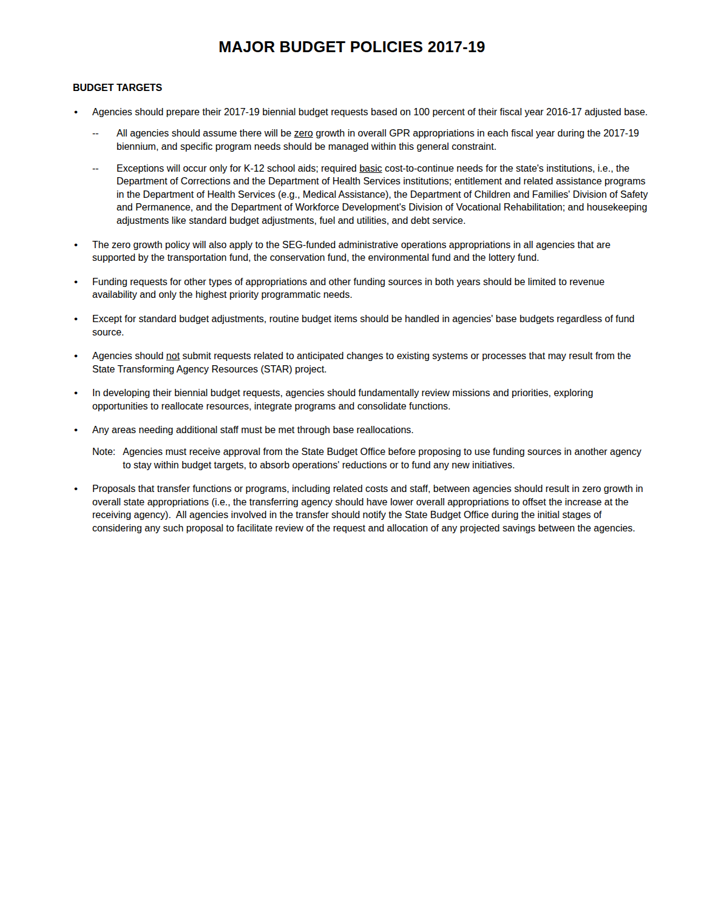MAJOR BUDGET POLICIES 2017-19
BUDGET TARGETS
Agencies should prepare their 2017-19 biennial budget requests based on 100 percent of their fiscal year 2016-17 adjusted base.
All agencies should assume there will be zero growth in overall GPR appropriations in each fiscal year during the 2017-19 biennium, and specific program needs should be managed within this general constraint.
Exceptions will occur only for K-12 school aids; required basic cost-to-continue needs for the state's institutions, i.e., the Department of Corrections and the Department of Health Services institutions; entitlement and related assistance programs in the Department of Health Services (e.g., Medical Assistance), the Department of Children and Families' Division of Safety and Permanence, and the Department of Workforce Development's Division of Vocational Rehabilitation; and housekeeping adjustments like standard budget adjustments, fuel and utilities, and debt service.
The zero growth policy will also apply to the SEG-funded administrative operations appropriations in all agencies that are supported by the transportation fund, the conservation fund, the environmental fund and the lottery fund.
Funding requests for other types of appropriations and other funding sources in both years should be limited to revenue availability and only the highest priority programmatic needs.
Except for standard budget adjustments, routine budget items should be handled in agencies' base budgets regardless of fund source.
Agencies should not submit requests related to anticipated changes to existing systems or processes that may result from the State Transforming Agency Resources (STAR) project.
In developing their biennial budget requests, agencies should fundamentally review missions and priorities, exploring opportunities to reallocate resources, integrate programs and consolidate functions.
Any areas needing additional staff must be met through base reallocations.
Note: Agencies must receive approval from the State Budget Office before proposing to use funding sources in another agency to stay within budget targets, to absorb operations' reductions or to fund any new initiatives.
Proposals that transfer functions or programs, including related costs and staff, between agencies should result in zero growth in overall state appropriations (i.e., the transferring agency should have lower overall appropriations to offset the increase at the receiving agency). All agencies involved in the transfer should notify the State Budget Office during the initial stages of considering any such proposal to facilitate review of the request and allocation of any projected savings between the agencies.